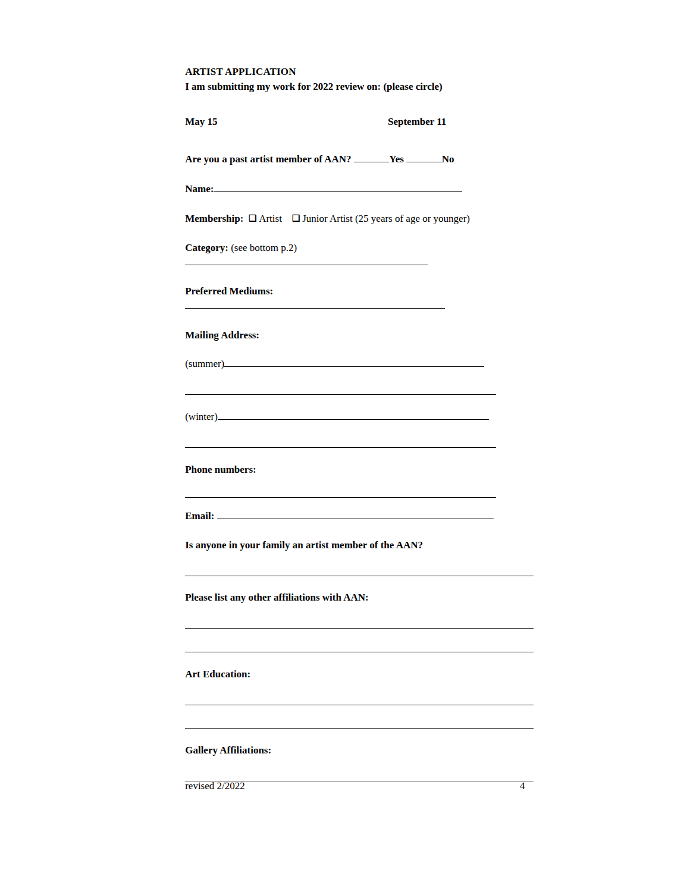ARTIST APPLICATION
I am submitting my work for 2022 review on: (please circle)
May 15 September 11
Are you a past artist member of AAN? Yes No
Name:
Membership: ❑ Artist ❑ Junior Artist (25 years of age or younger)
Category: (see bottom p.2)
Preferred Mediums:
Mailing Address:
(summer)
(winter)
Phone numbers:
Email:
Is anyone in your family an artist member of the AAN?
Please list any other affiliations with AAN:
Art Education:
Gallery Affiliations:
revised 2/2022 4